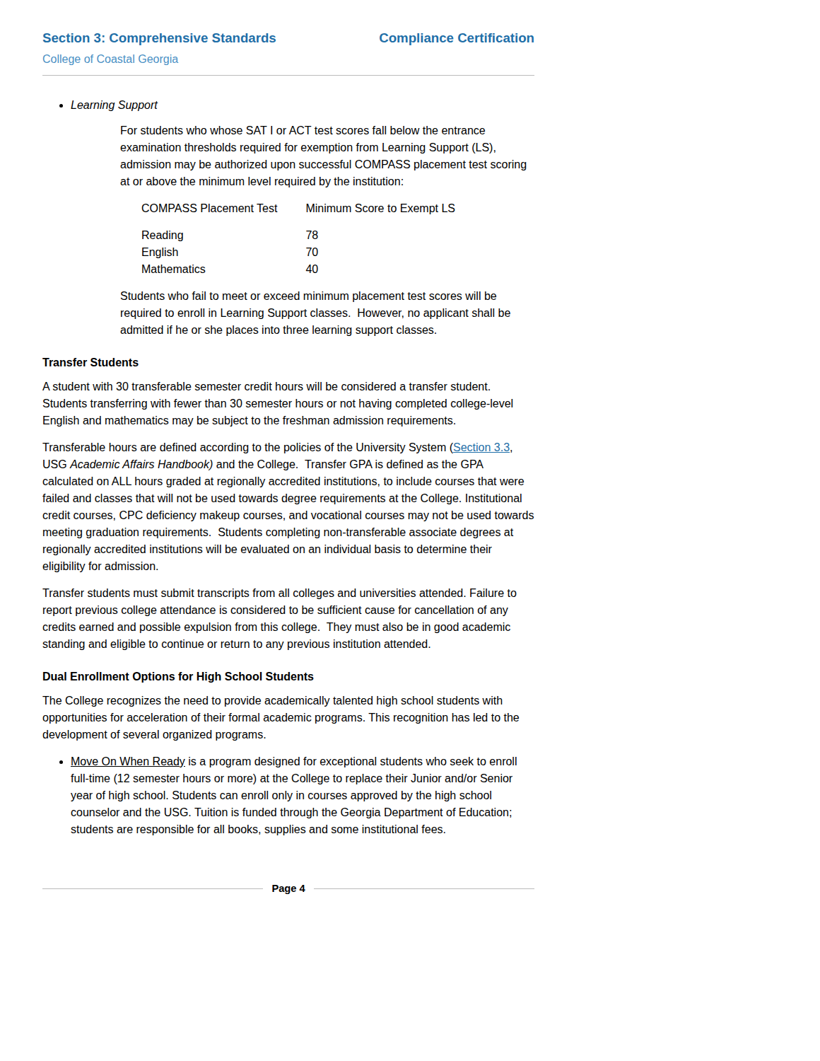Section 3: Comprehensive Standards
Compliance Certification
College of Coastal Georgia
Learning Support
For students who whose SAT I or ACT test scores fall below the entrance examination thresholds required for exemption from Learning Support (LS), admission may be authorized upon successful COMPASS placement test scoring at or above the minimum level required by the institution:
| COMPASS Placement Test | Minimum Score to Exempt LS |
| Reading | 78 |
| English | 70 |
| Mathematics | 40 |
Students who fail to meet or exceed minimum placement test scores will be required to enroll in Learning Support classes. However, no applicant shall be admitted if he or she places into three learning support classes.
Transfer Students
A student with 30 transferable semester credit hours will be considered a transfer student. Students transferring with fewer than 30 semester hours or not having completed college-level English and mathematics may be subject to the freshman admission requirements.
Transferable hours are defined according to the policies of the University System (Section 3.3, USG Academic Affairs Handbook) and the College. Transfer GPA is defined as the GPA calculated on ALL hours graded at regionally accredited institutions, to include courses that were failed and classes that will not be used towards degree requirements at the College. Institutional credit courses, CPC deficiency makeup courses, and vocational courses may not be used towards meeting graduation requirements. Students completing non-transferable associate degrees at regionally accredited institutions will be evaluated on an individual basis to determine their eligibility for admission.
Transfer students must submit transcripts from all colleges and universities attended. Failure to report previous college attendance is considered to be sufficient cause for cancellation of any credits earned and possible expulsion from this college. They must also be in good academic standing and eligible to continue or return to any previous institution attended.
Dual Enrollment Options for High School Students
The College recognizes the need to provide academically talented high school students with opportunities for acceleration of their formal academic programs. This recognition has led to the development of several organized programs.
Move On When Ready is a program designed for exceptional students who seek to enroll full-time (12 semester hours or more) at the College to replace their Junior and/or Senior year of high school. Students can enroll only in courses approved by the high school counselor and the USG. Tuition is funded through the Georgia Department of Education; students are responsible for all books, supplies and some institutional fees.
Page 4